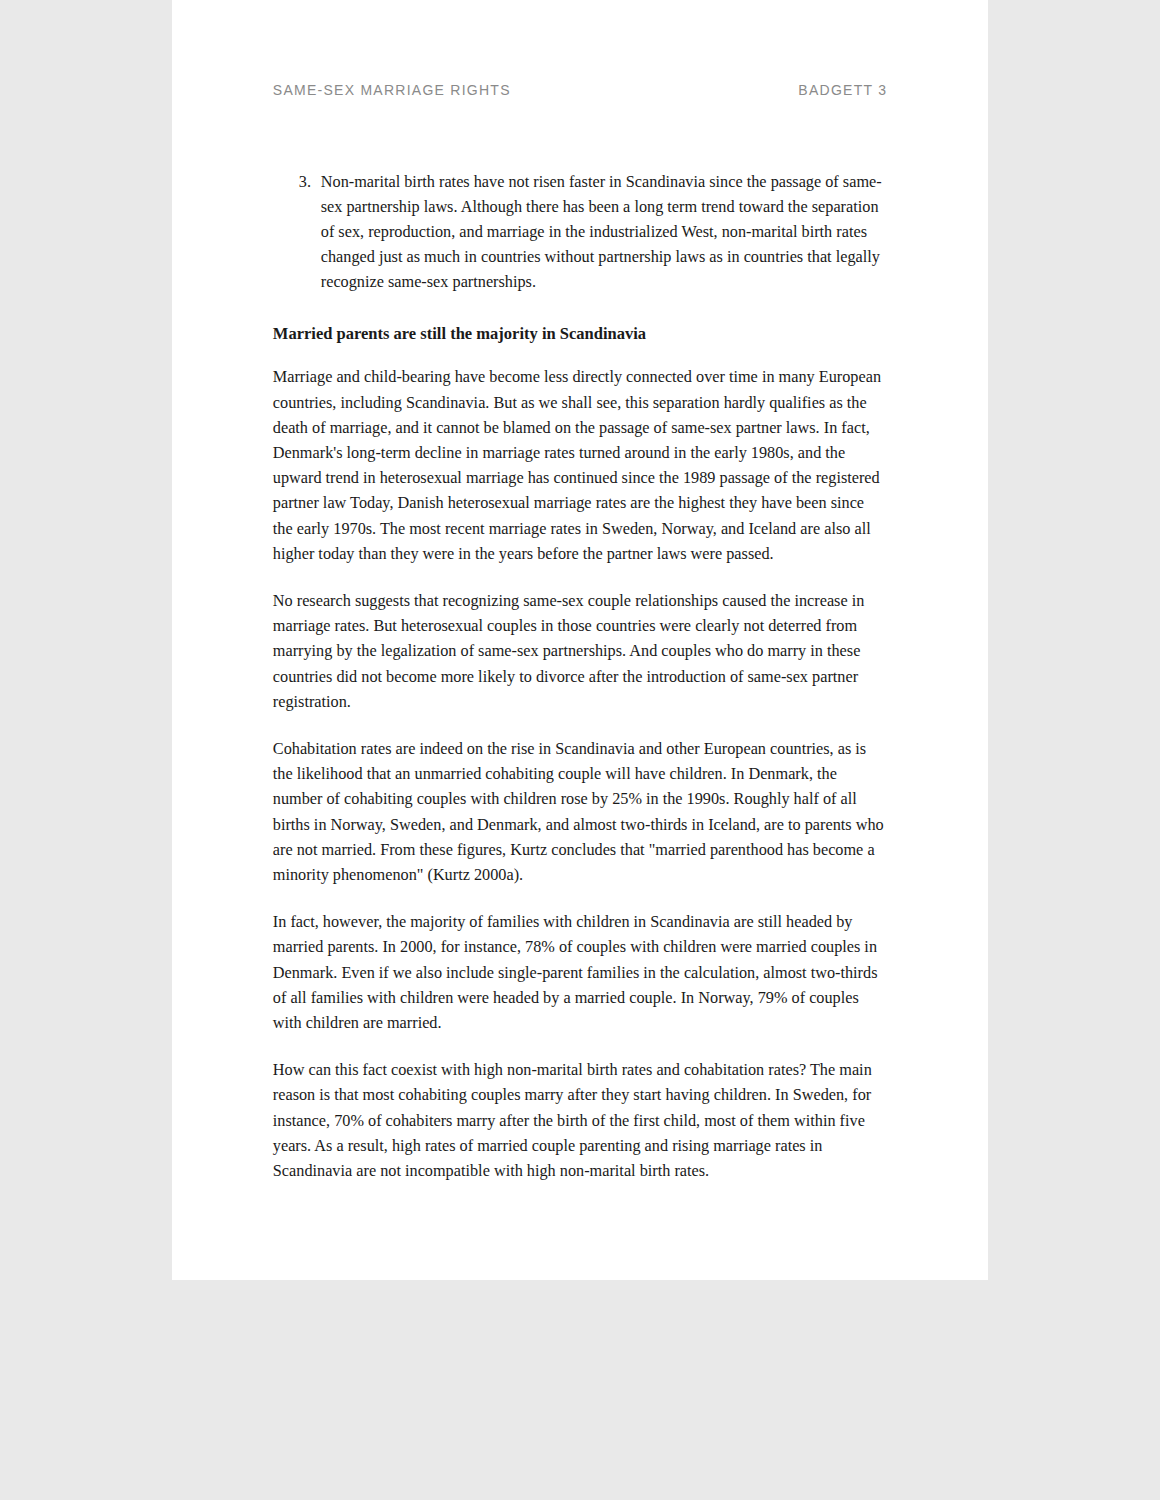Same-Sex Marriage Rights Badgett 3
Non-marital birth rates have not risen faster in Scandinavia since the passage of same-sex partnership laws. Although there has been a long term trend toward the separation of sex, reproduction, and marriage in the industrialized West, non-marital birth rates changed just as much in countries without partnership laws as in countries that legally recognize same-sex partnerships.
Married parents are still the majority in Scandinavia
Marriage and child-bearing have become less directly connected over time in many European countries, including Scandinavia. But as we shall see, this separation hardly qualifies as the death of marriage, and it cannot be blamed on the passage of same-sex partner laws. In fact, Denmark's long-term decline in marriage rates turned around in the early 1980s, and the upward trend in heterosexual marriage has continued since the 1989 passage of the registered partner law Today, Danish heterosexual marriage rates are the highest they have been since the early 1970s. The most recent marriage rates in Sweden, Norway, and Iceland are also all higher today than they were in the years before the partner laws were passed.
No research suggests that recognizing same-sex couple relationships caused the increase in marriage rates. But heterosexual couples in those countries were clearly not deterred from marrying by the legalization of same-sex partnerships. And couples who do marry in these countries did not become more likely to divorce after the introduction of same-sex partner registration.
Cohabitation rates are indeed on the rise in Scandinavia and other European countries, as is the likelihood that an unmarried cohabiting couple will have children. In Denmark, the number of cohabiting couples with children rose by 25% in the 1990s. Roughly half of all births in Norway, Sweden, and Denmark, and almost two-thirds in Iceland, are to parents who are not married. From these figures, Kurtz concludes that "married parenthood has become a minority phenomenon" (Kurtz 2000a).
In fact, however, the majority of families with children in Scandinavia are still headed by married parents. In 2000, for instance, 78% of couples with children were married couples in Denmark. Even if we also include single-parent families in the calculation, almost two-thirds of all families with children were headed by a married couple. In Norway, 79% of couples with children are married.
How can this fact coexist with high non-marital birth rates and cohabitation rates? The main reason is that most cohabiting couples marry after they start having children. In Sweden, for instance, 70% of cohabiters marry after the birth of the first child, most of them within five years. As a result, high rates of married couple parenting and rising marriage rates in Scandinavia are not incompatible with high non-marital birth rates.